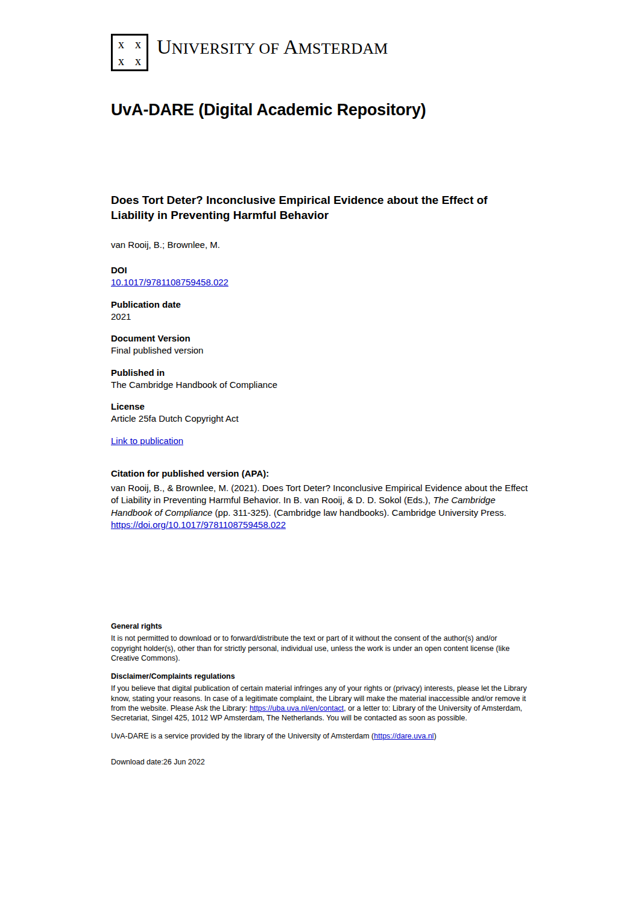xxxx
UNIVERSITY OF AMSTERDAM
UvA-DARE (Digital Academic Repository)
Does Tort Deter? Inconclusive Empirical Evidence about the Effect of Liability in Preventing Harmful Behavior
van Rooij, B.; Brownlee, M.
DOI 10.1017/9781108759458.022
Publication date 2021
Document Version Final published version
Published in The Cambridge Handbook of Compliance
License Article 25fa Dutch Copyright Act
Link to publication
Citation for published version (APA):
van Rooij, B., & Brownlee, M. (2021). Does Tort Deter? Inconclusive Empirical Evidence about the Effect of Liability in Preventing Harmful Behavior. In B. van Rooij, & D. D. Sokol (Eds.), The Cambridge Handbook of Compliance (pp. 311-325). (Cambridge law handbooks). Cambridge University Press. https://doi.org/10.1017/9781108759458.022
General rights
It is not permitted to download or to forward/distribute the text or part of it without the consent of the author(s) and/or copyright holder(s), other than for strictly personal, individual use, unless the work is under an open content license (like Creative Commons).
Disclaimer/Complaints regulations
If you believe that digital publication of certain material infringes any of your rights or (privacy) interests, please let the Library know, stating your reasons. In case of a legitimate complaint, the Library will make the material inaccessible and/or remove it from the website. Please Ask the Library: https://uba.uva.nl/en/contact, or a letter to: Library of the University of Amsterdam, Secretariat, Singel 425, 1012 WP Amsterdam, The Netherlands. You will be contacted as soon as possible.
UvA-DARE is a service provided by the library of the University of Amsterdam (https://dare.uva.nl)
Download date:26 Jun 2022